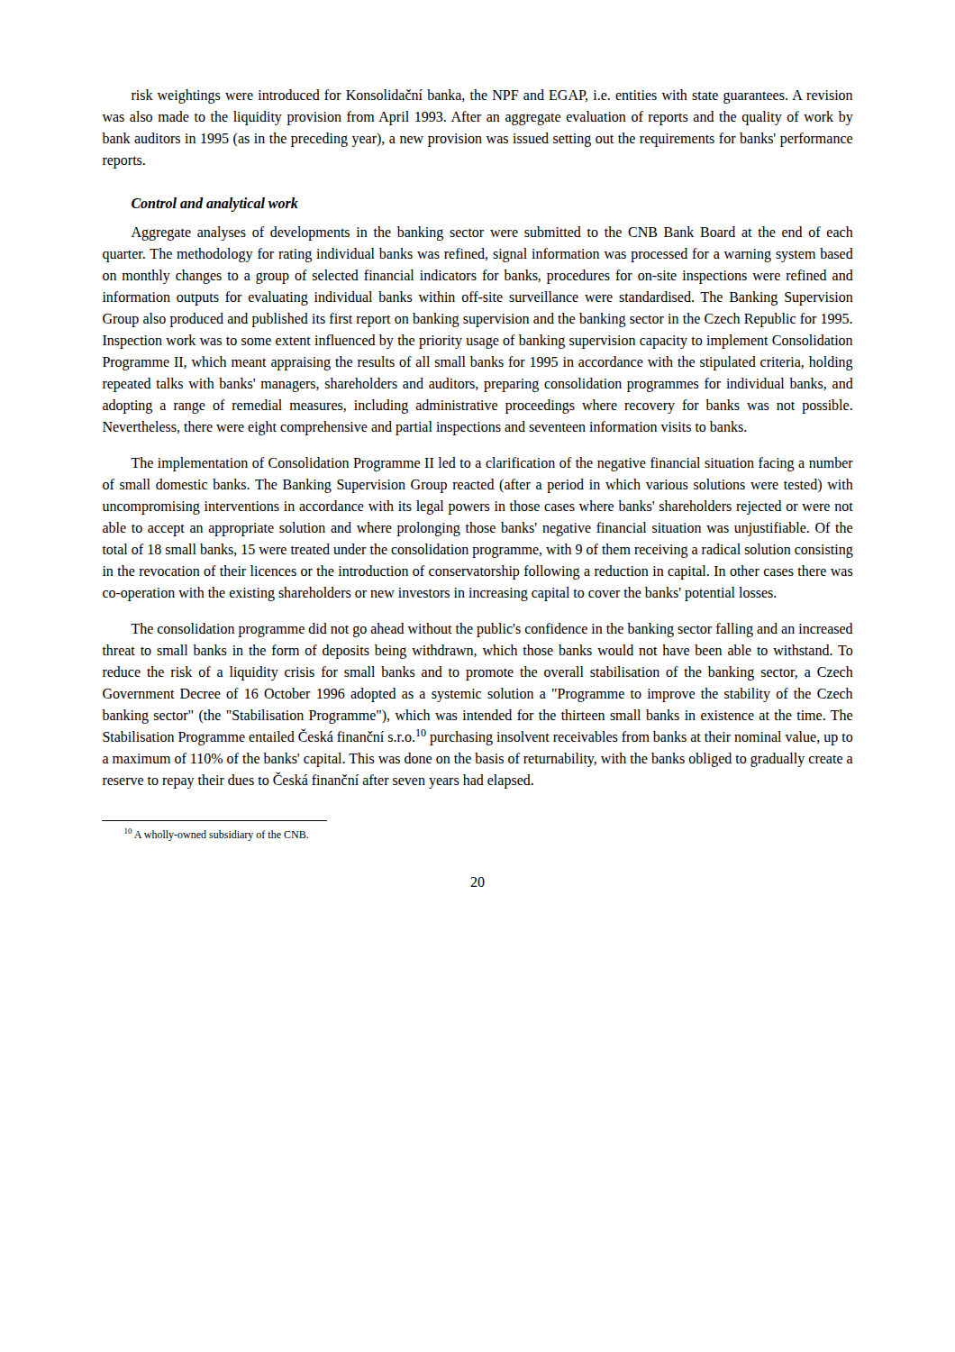risk weightings were introduced for Konsolidační banka, the NPF and EGAP, i.e. entities with state guarantees. A revision was also made to the liquidity provision from April 1993. After an aggregate evaluation of reports and the quality of work by bank auditors in 1995 (as in the preceding year), a new provision was issued setting out the requirements for banks' performance reports.
Control and analytical work
Aggregate analyses of developments in the banking sector were submitted to the CNB Bank Board at the end of each quarter. The methodology for rating individual banks was refined, signal information was processed for a warning system based on monthly changes to a group of selected financial indicators for banks, procedures for on-site inspections were refined and information outputs for evaluating individual banks within off-site surveillance were standardised. The Banking Supervision Group also produced and published its first report on banking supervision and the banking sector in the Czech Republic for 1995. Inspection work was to some extent influenced by the priority usage of banking supervision capacity to implement Consolidation Programme II, which meant appraising the results of all small banks for 1995 in accordance with the stipulated criteria, holding repeated talks with banks' managers, shareholders and auditors, preparing consolidation programmes for individual banks, and adopting a range of remedial measures, including administrative proceedings where recovery for banks was not possible. Nevertheless, there were eight comprehensive and partial inspections and seventeen information visits to banks.
The implementation of Consolidation Programme II led to a clarification of the negative financial situation facing a number of small domestic banks. The Banking Supervision Group reacted (after a period in which various solutions were tested) with uncompromising interventions in accordance with its legal powers in those cases where banks' shareholders rejected or were not able to accept an appropriate solution and where prolonging those banks' negative financial situation was unjustifiable. Of the total of 18 small banks, 15 were treated under the consolidation programme, with 9 of them receiving a radical solution consisting in the revocation of their licences or the introduction of conservatorship following a reduction in capital. In other cases there was co-operation with the existing shareholders or new investors in increasing capital to cover the banks' potential losses.
The consolidation programme did not go ahead without the public's confidence in the banking sector falling and an increased threat to small banks in the form of deposits being withdrawn, which those banks would not have been able to withstand. To reduce the risk of a liquidity crisis for small banks and to promote the overall stabilisation of the banking sector, a Czech Government Decree of 16 October 1996 adopted as a systemic solution a "Programme to improve the stability of the Czech banking sector" (the "Stabilisation Programme"), which was intended for the thirteen small banks in existence at the time. The Stabilisation Programme entailed Česká finanční s.r.o.10 purchasing insolvent receivables from banks at their nominal value, up to a maximum of 110% of the banks' capital. This was done on the basis of returnability, with the banks obliged to gradually create a reserve to repay their dues to Česká finanční after seven years had elapsed.
10 A wholly-owned subsidiary of the CNB.
20